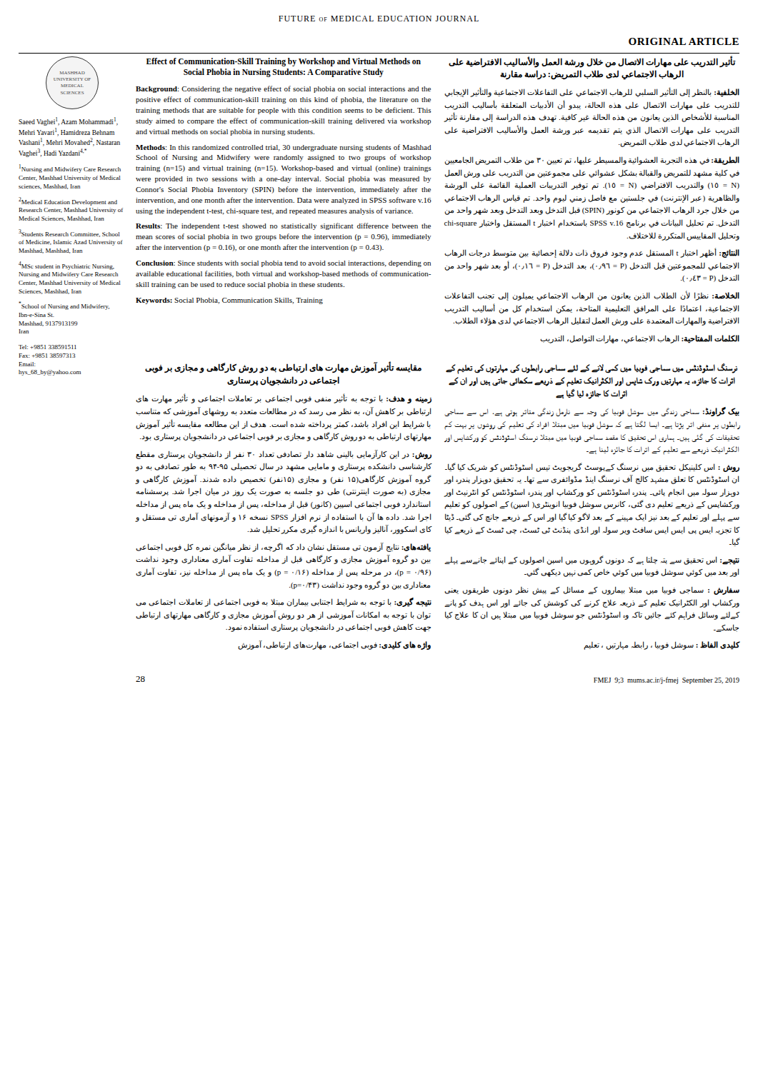FUTURE of MEDICAL EDUCATION JOURNAL
ORIGINAL ARTICLE
MASHHAD UNIVERSITY OF MEDICAL SCIENCES
Saeed Vaghei1, Azam Mohammadi1, Mehri Yavari1, Hamidreza Behnam Vashani1, Mehri Movahed2, Nastaran Vaghei3, Hadi Yazdani4,*
1Nursing and Midwifery Care Research Center, Mashhad University of Medical sciences, Mashhad, Iran
2Medical Education Development and Research Center, Mashhad University of Medical Sciences, Mashhad, Iran
3Students Research Committee, School of Medicine, Islamic Azad University of Mashhad, Mashhad, Iran
4MSc student in Psychiatric Nursing, Nursing and Midwifery Care Research Center, Mashhad University of Medical Sciences, Mashhad, Iran
*School of Nursing and Midwifery,
Ibn-e-Sina St.
Mashhad, 9137913199
Iran
Tel: +9851 338591511
Fax: +9851 38597313
Email:
hys_68_by@yahoo.com
Effect of Communication-Skill Training by Workshop and Virtual Methods on Social Phobia in Nursing Students: A Comparative Study
Background: Considering the negative effect of social phobia on social interactions and the positive effect of communication-skill training on this kind of phobia, the literature on the training methods that are suitable for people with this condition seems to be deficient. This study aimed to compare the effect of communication-skill training delivered via workshop and virtual methods on social phobia in nursing students.
Methods: In this randomized controlled trial, 30 undergraduate nursing students of Mashhad School of Nursing and Midwifery were randomly assigned to two groups of workshop training (n=15) and virtual training (n=15). Workshop-based and virtual (online) trainings were provided in two sessions with a one-day interval. Social phobia was measured by Connor's Social Phobia Inventory (SPIN) before the intervention, immediately after the intervention, and one month after the intervention. Data were analyzed in SPSS software v.16 using the independent t-test, chi-square test, and repeated measures analysis of variance.
Results: The independent t-test showed no statistically significant difference between the mean scores of social phobia in two groups before the intervention (p = 0.96), immediately after the intervention (p = 0.16), or one month after the intervention (p = 0.43).
Conclusion: Since students with social phobia tend to avoid social interactions, depending on available educational facilities, both virtual and workshop-based methods of communication-skill training can be used to reduce social phobia in these students.
Keywords: Social Phobia, Communication Skills, Training
تأثير التدريب على مهارات الاتصال من خلال ورشة العمل والأساليب الافتراضية على الرهاب الاجتماعي لدى طلاب التمريض: دراسة مقارنة
الخلفية: بالنظر إلى التأثير السلبي للرهاب الاجتماعي على التفاعلات الاجتماعية والتأثير الإيجابي للتدريب على مهارات الاتصال على هذه الحالة، يبدو أن الأدبيات المتعلقة بأساليب التدريب المناسبة للأشخاص الذين يعانون من هذه الحالة غير كافية. تهدف هذه الدراسة إلى مقارنة تأثير التدريب على مهارات الاتصال الذي يتم تقديمه عبر ورشة العمل والأساليب الافتراضية على الرهاب الاجتماعي لدى طلاب التمريض.
الطريقة: في هذه التجربة العشوائية والمسيطر عليها، تم تعيين ٣٠ من طلاب التمريض الجامعيين في كلية مشهد للتمريض والقبالة بشكل عشوائي على مجموعتين من التدريب على ورش العمل (N = ١٥) والتدريب الافتراضي (N = ١٥). تم توفير التدريبات العملية القائمة على الورشة والظاهرية (عبر الإنترنت) في جلستين مع فاصل زمني ليوم واحد. تم قياس الرهاب الاجتماعي من خلال جرد الرهاب الاجتماعي من كونور (SPIN) قبل التدخل وبعد التدخل وبعد شهر واحد من التدخل. تم تحليل البيانات في برنامج SPSS v.16 باستخدام اختبار t المستقل واختبار chi-square وتحليل المقاييس المتكررة للاختلاف.
النتائج: أظهر اختبار t المستقل عدم وجود فروق ذات دلالة إحصائية بين متوسط درجات الرهاب الاجتماعي للمجموعتين قبل التدخل (P = ٠٫٩٦)، بعد التدخل (P = ٠٫١٦)، أو بعد شهر واحد من التدخل (P = ٠٫٤٣).
الخلاصة: نظرًا لأن الطلاب الذين يعانون من الرهاب الاجتماعي يميلون إلى تجنب التفاعلات الاجتماعية، اعتمادًا على المرافق التعليمية المتاحة، يمكن استخدام كل من أساليب التدريب الافتراضية والمهارات المعتمدة على ورش العمل لتقليل الرهاب الاجتماعي لدى هؤلاء الطلاب.
الكلمات المفتاحية: الرهاب الاجتماعي، مهارات التواصل، التدريب
مقایسه تأثیر آموزش مهارت های ارتباطی به دو روش کارگاهی و مجازی بر فوبی اجتماعی در دانشجویان پرستاری
زمینه و هدف: با توجه به تأثیر منفی فوبی اجتماعی بر تعاملات اجتماعی و تأثیر مهارت های ارتباطی بر کاهش آن، به نظر می رسد که در مطالعات متعدد به روشهای آموزشی که متناسب با شرایط این افراد باشد، کمتر پرداخته شده است. هدف از این مطالعه مقایسه تأثیر آموزش مهارتهای ارتباطی به دو روش کارگاهی و مجازی بر فوبی اجتماعی در دانشجویان پرستاری بود.
روش: در این کارآزمایی بالینی شاهد دار تصادفی تعداد ۳۰ نفر از دانشجویان پرستاری مقطع کارشناسی دانشکده پرستاری و مامایی مشهد در سال تحصیلی ۹۵-۹۴ به طور تصادفی به دو گروه آموزش کارگاهی(۱۵ نفر) و مجازی (۱۵نفر) تخصیص داده شدند. آموزش کارگاهی و مجازی (به صورت اینترنتی) طی دو جلسه به صورت یک روز در میان اجرا شد. پرسشنامه استاندارد فوبی اجتماعی اسپین (کانور) قبل از مداخله، پس از مداخله و یک ماه پس از مداخله اجرا شد. داده ها آن با استفاده از نرم افزار SPSS نسخه ۱۶ و آزمونهای آماری تی مستقل و کای اسکوور، آنالیز واریانس با اندازه گیری مکرر تحلیل شد.
یافته‌های: نتایج آزمون تی مستقل نشان داد که اگرچه، از نظر میانگین نمره کل فوبی اجتماعی بین دو گروه آموزش مجازی و کارگاهی قبل از مداخله تفاوت آماری معناداری وجود نداشت (۰/۹۶ = p)، در مرحله پس از مداخله (۰/۱۶ = p) و یک ماه پس از مداخله نیز، تفاوت آماری معناداری بین دو گروه وجود نداشت (p=۰/۴۳).
نتیجه گیری: با توجه به شرایط اجتنابی بیماران مبتلا به فوبی اجتماعی از تعاملات اجتماعی می توان با توجه به امکانات آموزشی از هر دو روش آموزش مجازی و کارگاهی مهارتهای ارتباطی جهت کاهش فوبی اجتماعی در دانشجویان پرستاری استفاده نمود.
واژه های کلیدی: فوبی اجتماعی، مهارت‌های ارتباطی، آموزش
نرسنگ اسٹوڈنٹس میں سماجی فوبیا میں کمی لانے کے لئے سماجی رابطوں کی مہارتوں کی تعلیم کے اثرات کا جائزہ، یہ مہارتیں ورک شاپس اور الکٹرانیک تعلیم کے ذریعے سکھائی جاتی ہیں اور ان کے اثرات کا جائزہ لیا گیا ہے
بیک گراونڈ: سماجی زندگی میں سوشل فوبیا کی وجہ سے نارمل زندگی متاثر ہوتی ہے، اس سے سماجی رابطوں پر منفی اثر پڑتا ہے۔ ایسا لگتا ہے کہ سوشل فوبیا میں مبتلا افراد کی تعلیم کی روشوں پر بہت کم تحقیقات کی گئی ہیں۔ ہماری اس تحقیق کا مقصد سماجی فوبیا میں مبتلا نرسنگ اسٹوڈنٹس کو ورکشاپس اور الکٹرانیک ذریعے سے تعلیم کے اثرات کا جائزہ لینا ہے۔
روش : اس کلینیکل تحقیق میں نرسنگ کےپوسٹ گریجویٹ تیس اسٹوڈنٹس کو شریک کیا گیا۔ ان اسٹوڈنٹس کا تعلق مشہد کالج آف نرسنگ اینڈ مڈوائفری سے تھا۔ یہ تحقیق دوہزار پندرہ اور دوہزار سولہ میں انجام پائی۔ پندرہ اسٹوڈنٹس کو ورکشاپ اور پندرہ اسٹوڈنٹس کو انٹرنیٹ اور ورکشاپس کے ذریعے تعلیم دی گئی، کانرس سوشل فوبیا انوینٹری( اسپن) کے اصولوں کو تعلیم سے پہلے اور تعلیم کے بعد نیز ایک مہینے کے بعد لاگو کیا گیا اور اس کے ذریعے جانچ کی گئی۔ ڈیٹا کا تجزیہ ایس پی ایس ایس سافٹ ویر سولہ اور انڈی پنڈنٹ ٹی ٹسٹ، چی ٹسٹ کے ذریعے کیا گیا۔
نتیجے: اس تحقیق سے پتہ چلتا ہے کہ دونوں گروہوں میں اسپن اصولوں کے اپنائے جانےسے پہلے اور بعد میں کوئي سوشل فوبیا میں کوئي خاص کمی نہیں دیکھی گئي۔
سفارش : سماجی فوبیا میں مبتلا بیماروں کے مسائل کے پیش نظر دونوں طریقوں یعنی ورکشاپ اور الکٹرانیک تعلیم کے ذریعہ علاج کرنے کی کوشش کی جائے اور اس ہدف کو پانے کےلئے وسائل فراہم کئے جائیں تاکہ وہ اسٹوڈنٹس جو سوشل فوبیا میں مبتلا ہیں ان کا علاج کیا جاسکے۔
کلیدی الفاظ : سوشل فوبیا ، رابطہ مہارتیں ، تعلیم
28
FMEJ 9;3 mums.ac.ir/j-fmej September 25, 2019